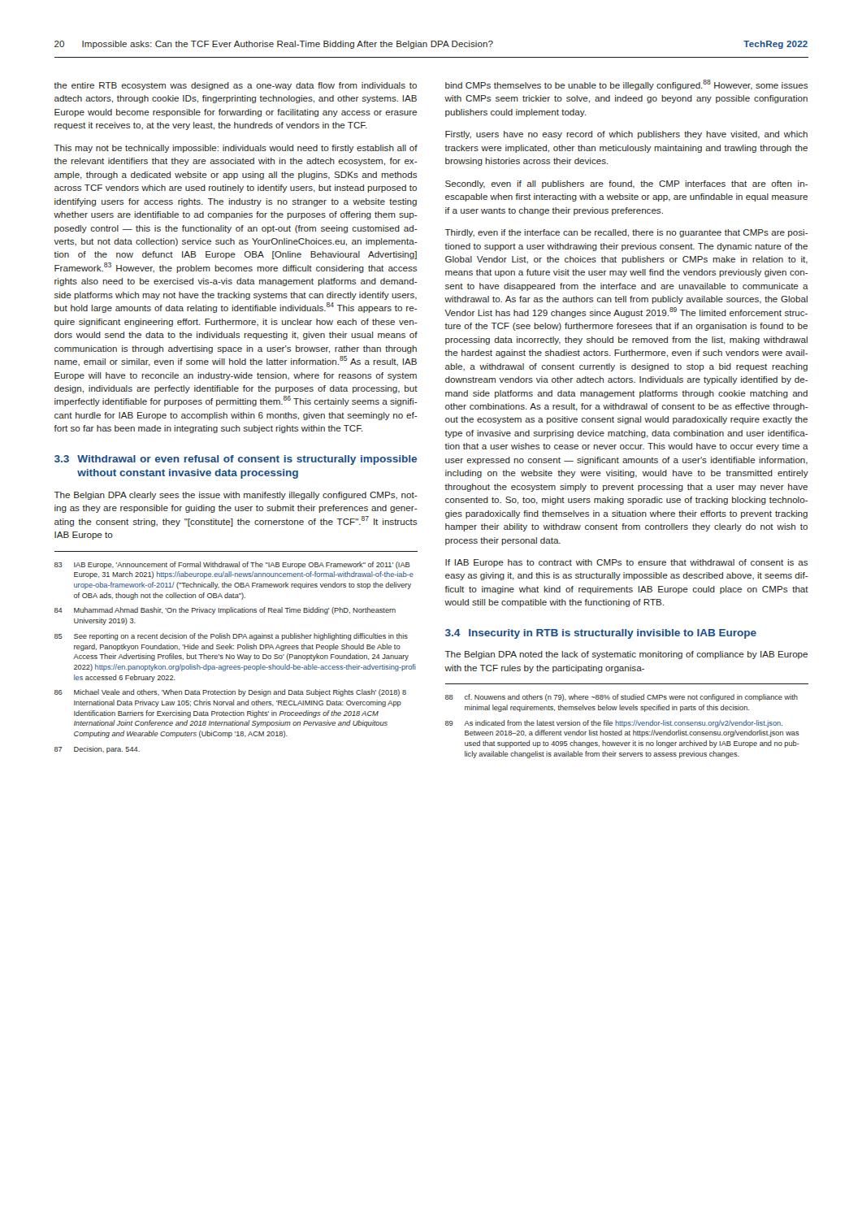20
Impossible asks: Can the TCF Ever Authorise Real-Time Bidding After the Belgian DPA Decision?
TechReg 2022
the entire RTB ecosystem was designed as a one-way data flow from individuals to adtech actors, through cookie IDs, fingerprinting technologies, and other systems. IAB Europe would become responsible for forwarding or facilitating any access or erasure request it receives to, at the very least, the hundreds of vendors in the TCF.
This may not be technically impossible: individuals would need to firstly establish all of the relevant identifiers that they are associated with in the adtech ecosystem, for example, through a dedicated website or app using all the plugins, SDKs and methods across TCF vendors which are used routinely to identify users, but instead purposed to identifying users for access rights. The industry is no stranger to a website testing whether users are identifiable to ad companies for the purposes of offering them supposedly control — this is the functionality of an opt-out (from seeing customised adverts, but not data collection) service such as YourOnlineChoices.eu, an implementation of the now defunct IAB Europe OBA [Online Behavioural Advertising] Framework.83 However, the problem becomes more difficult considering that access rights also need to be exercised vis-a-vis data management platforms and demand-side platforms which may not have the tracking systems that can directly identify users, but hold large amounts of data relating to identifiable individuals.84 This appears to require significant engineering effort. Furthermore, it is unclear how each of these vendors would send the data to the individuals requesting it, given their usual means of communication is through advertising space in a user's browser, rather than through name, email or similar, even if some will hold the latter information.85 As a result, IAB Europe will have to reconcile an industry-wide tension, where for reasons of system design, individuals are perfectly identifiable for the purposes of data processing, but imperfectly identifiable for purposes of permitting them.86 This certainly seems a significant hurdle for IAB Europe to accomplish within 6 months, given that seemingly no effort so far has been made in integrating such subject rights within the TCF.
3.3 Withdrawal or even refusal of consent is structurally impossible without constant invasive data processing
The Belgian DPA clearly sees the issue with manifestly illegally configured CMPs, noting as they are responsible for guiding the user to submit their preferences and generating the consent string, they "[constitute] the cornerstone of the TCF".87 It instructs IAB Europe to
83
IAB Europe, 'Announcement of Formal Withdrawal of The "IAB Europe OBA Framework" of 2011' (IAB Europe, 31 March 2021) https://iabeurope.eu/all-news/announcement-of-formal-withdrawal-of-the-iab-europe-oba-framework-of-2011/ ("Technically, the OBA Framework requires vendors to stop the delivery of OBA ads, though not the collection of OBA data").
84
Muhammad Ahmad Bashir, 'On the Privacy Implications of Real Time Bidding' (PhD, Northeastern University 2019) 3.
85
See reporting on a recent decision of the Polish DPA against a publisher highlighting difficulties in this regard, Panoptkyon Foundation, 'Hide and Seek: Polish DPA Agrees that People Should Be Able to Access Their Advertising Profiles, but There's No Way to Do So' (Panoptykon Foundation, 24 January 2022) https://en.panoptykon.org/polish-dpa-agrees-people-should-be-able-access-their-advertising-profiles accessed 6 February 2022.
86
Michael Veale and others, 'When Data Protection by Design and Data Subject Rights Clash' (2018) 8 International Data Privacy Law 105; Chris Norval and others, 'RECLAIMING Data: Overcoming App Identification Barriers for Exercising Data Protection Rights' in Proceedings of the 2018 ACM International Joint Conference and 2018 International Symposium on Pervasive and Ubiquitous Computing and Wearable Computers (UbiComp '18, ACM 2018).
87
Decision, para. 544.
bind CMPs themselves to be unable to be illegally configured.88 However, some issues with CMPs seem trickier to solve, and indeed go beyond any possible configuration publishers could implement today.
Firstly, users have no easy record of which publishers they have visited, and which trackers were implicated, other than meticulously maintaining and trawling through the browsing histories across their devices.
Secondly, even if all publishers are found, the CMP interfaces that are often inescapable when first interacting with a website or app, are unfindable in equal measure if a user wants to change their previous preferences.
Thirdly, even if the interface can be recalled, there is no guarantee that CMPs are positioned to support a user withdrawing their previous consent. The dynamic nature of the Global Vendor List, or the choices that publishers or CMPs make in relation to it, means that upon a future visit the user may well find the vendors previously given consent to have disappeared from the interface and are unavailable to communicate a withdrawal to. As far as the authors can tell from publicly available sources, the Global Vendor List has had 129 changes since August 2019.89 The limited enforcement structure of the TCF (see below) furthermore foresees that if an organisation is found to be processing data incorrectly, they should be removed from the list, making withdrawal the hardest against the shadiest actors. Furthermore, even if such vendors were available, a withdrawal of consent currently is designed to stop a bid request reaching downstream vendors via other adtech actors. Individuals are typically identified by demand side platforms and data management platforms through cookie matching and other combinations. As a result, for a withdrawal of consent to be as effective throughout the ecosystem as a positive consent signal would paradoxically require exactly the type of invasive and surprising device matching, data combination and user identification that a user wishes to cease or never occur. This would have to occur every time a user expressed no consent — significant amounts of a user's identifiable information, including on the website they were visiting, would have to be transmitted entirely throughout the ecosystem simply to prevent processing that a user may never have consented to. So, too, might users making sporadic use of tracking blocking technologies paradoxically find themselves in a situation where their efforts to prevent tracking hamper their ability to withdraw consent from controllers they clearly do not wish to process their personal data.
If IAB Europe has to contract with CMPs to ensure that withdrawal of consent is as easy as giving it, and this is as structurally impossible as described above, it seems difficult to imagine what kind of requirements IAB Europe could place on CMPs that would still be compatible with the functioning of RTB.
3.4 Insecurity in RTB is structurally invisible to IAB Europe
The Belgian DPA noted the lack of systematic monitoring of compliance by IAB Europe with the TCF rules by the participating organisa-
88
cf. Nouwens and others (n 79), where ~88% of studied CMPs were not configured in compliance with minimal legal requirements, themselves below levels specified in parts of this decision.
89
As indicated from the latest version of the file https://vendor-list.consensu.org/v2/vendor-list.json. Between 2018–20, a different vendor list hosted at https://vendorlist.consensu.org/vendorlist.json was used that supported up to 4095 changes, however it is no longer archived by IAB Europe and no publicly available changelist is available from their servers to assess previous changes.